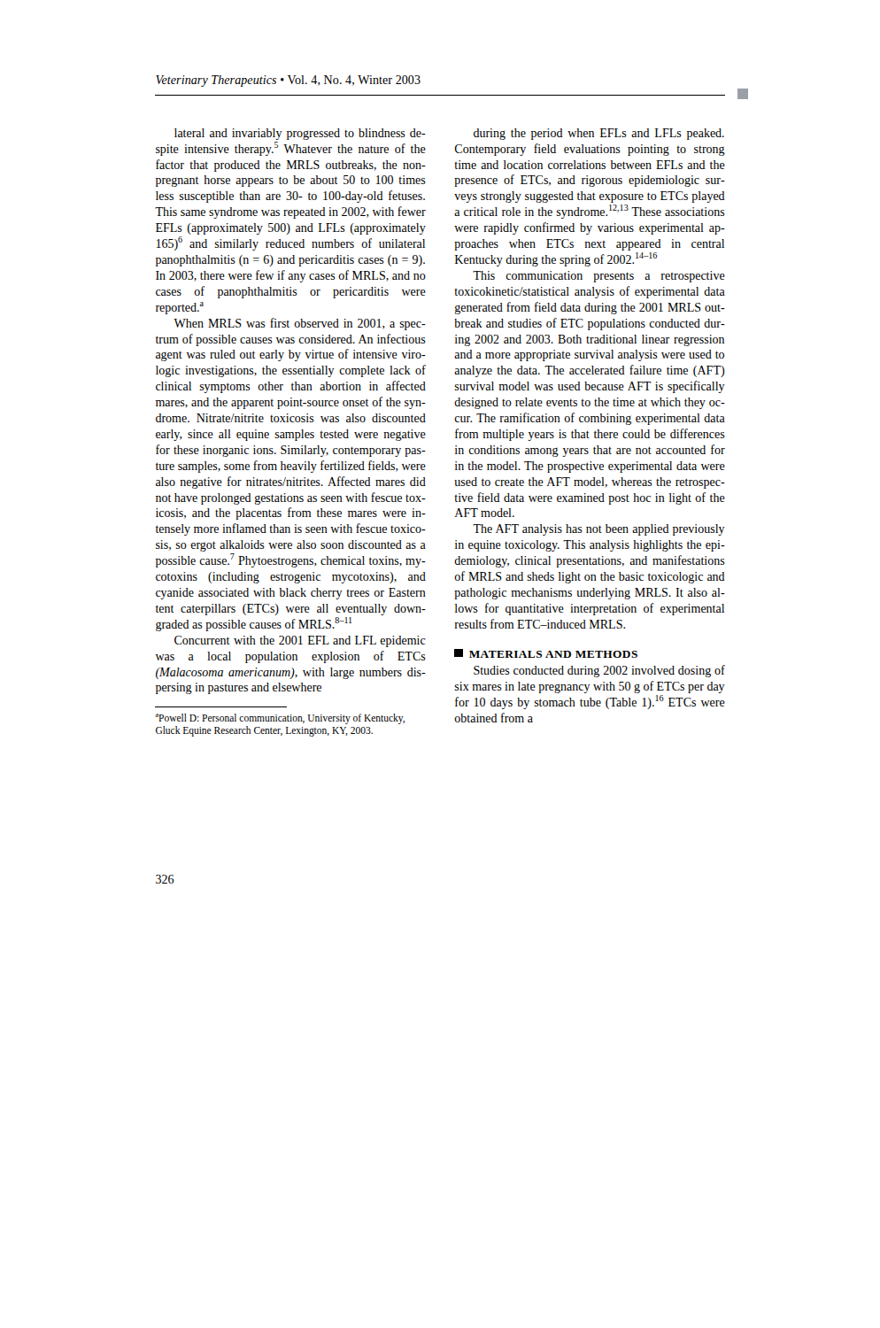Veterinary Therapeutics • Vol. 4, No. 4, Winter 2003
lateral and invariably progressed to blindness despite intensive therapy.5 Whatever the nature of the factor that produced the MRLS outbreaks, the nonpregnant horse appears to be about 50 to 100 times less susceptible than are 30- to 100-day-old fetuses. This same syndrome was repeated in 2002, with fewer EFLs (approximately 500) and LFLs (approximately 165)6 and similarly reduced numbers of unilateral panophthalmitis (n = 6) and pericarditis cases (n = 9). In 2003, there were few if any cases of MRLS, and no cases of panophthalmitis or pericarditis were reported.a
When MRLS was first observed in 2001, a spectrum of possible causes was considered. An infectious agent was ruled out early by virtue of intensive virologic investigations, the essentially complete lack of clinical symptoms other than abortion in affected mares, and the apparent point-source onset of the syndrome. Nitrate/nitrite toxicosis was also discounted early, since all equine samples tested were negative for these inorganic ions. Similarly, contemporary pasture samples, some from heavily fertilized fields, were also negative for nitrates/nitrites. Affected mares did not have prolonged gestations as seen with fescue toxicosis, and the placentas from these mares were intensely more inflamed than is seen with fescue toxicosis, so ergot alkaloids were also soon discounted as a possible cause.7 Phytoestrogens, chemical toxins, mycotoxins (including estrogenic mycotoxins), and cyanide associated with black cherry trees or Eastern tent caterpillars (ETCs) were all eventually downgraded as possible causes of MRLS.8–11
Concurrent with the 2001 EFL and LFL epidemic was a local population explosion of ETCs (Malacosoma americanum), with large numbers dispersing in pastures and elsewhere
aPowell D: Personal communication, University of Kentucky, Gluck Equine Research Center, Lexington, KY, 2003.
during the period when EFLs and LFLs peaked. Contemporary field evaluations pointing to strong time and location correlations between EFLs and the presence of ETCs, and rigorous epidemiologic surveys strongly suggested that exposure to ETCs played a critical role in the syndrome.12,13 These associations were rapidly confirmed by various experimental approaches when ETCs next appeared in central Kentucky during the spring of 2002.14–16
This communication presents a retrospective toxicokinetic/statistical analysis of experimental data generated from field data during the 2001 MRLS outbreak and studies of ETC populations conducted during 2002 and 2003. Both traditional linear regression and a more appropriate survival analysis were used to analyze the data. The accelerated failure time (AFT) survival model was used because AFT is specifically designed to relate events to the time at which they occur. The ramification of combining experimental data from multiple years is that there could be differences in conditions among years that are not accounted for in the model. The prospective experimental data were used to create the AFT model, whereas the retrospective field data were examined post hoc in light of the AFT model.
The AFT analysis has not been applied previously in equine toxicology. This analysis highlights the epidemiology, clinical presentations, and manifestations of MRLS and sheds light on the basic toxicologic and pathologic mechanisms underlying MRLS. It also allows for quantitative interpretation of experimental results from ETC–induced MRLS.
MATERIALS AND METHODS
Studies conducted during 2002 involved dosing of six mares in late pregnancy with 50 g of ETCs per day for 10 days by stomach tube (Table 1).16 ETCs were obtained from a
326